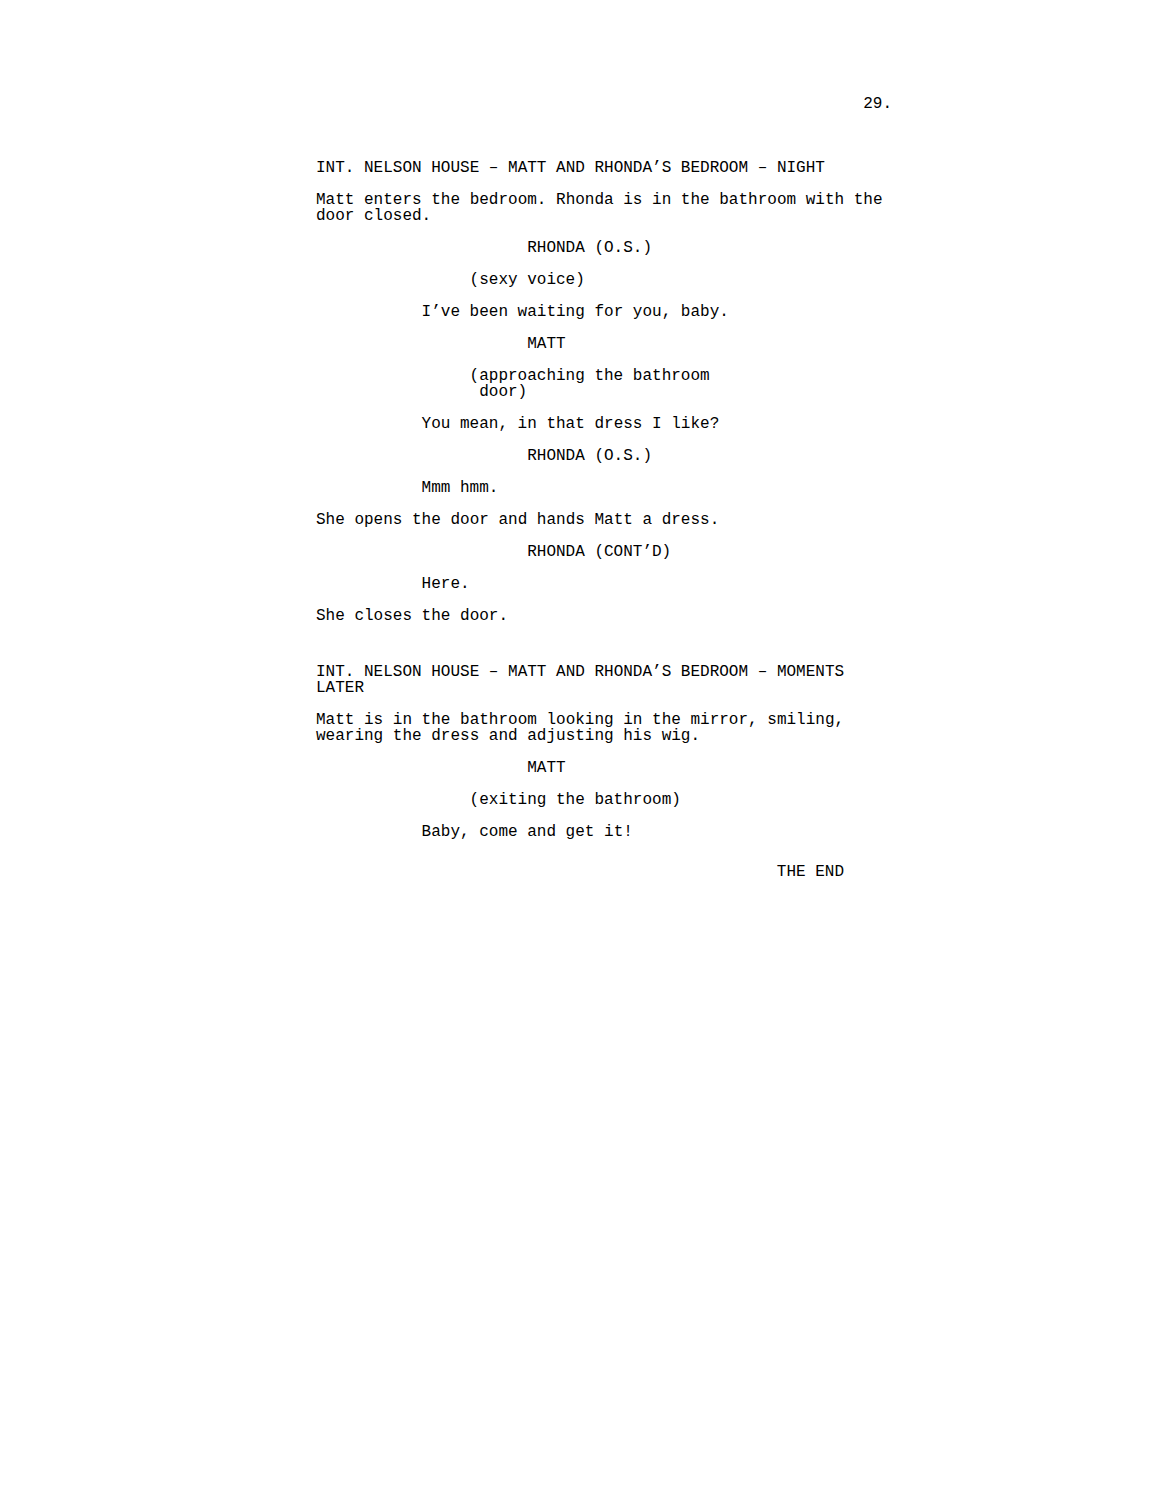29.
INT. NELSON HOUSE – MATT AND RHONDA’S BEDROOM – NIGHT
Matt enters the bedroom. Rhonda is in the bathroom with the door closed.
RHONDA (O.S.)
(sexy voice)
I’ve been waiting for you, baby.
MATT
(approaching the bathroom
door)
You mean, in that dress I like?
RHONDA (O.S.)
Mmm hmm.
She opens the door and hands Matt a dress.
RHONDA (CONT’D)
Here.
She closes the door.
INT. NELSON HOUSE – MATT AND RHONDA’S BEDROOM – MOMENTS LATER
Matt is in the bathroom looking in the mirror, smiling, wearing the dress and adjusting his wig.
MATT
(exiting the bathroom)
Baby, come and get it!
THE END